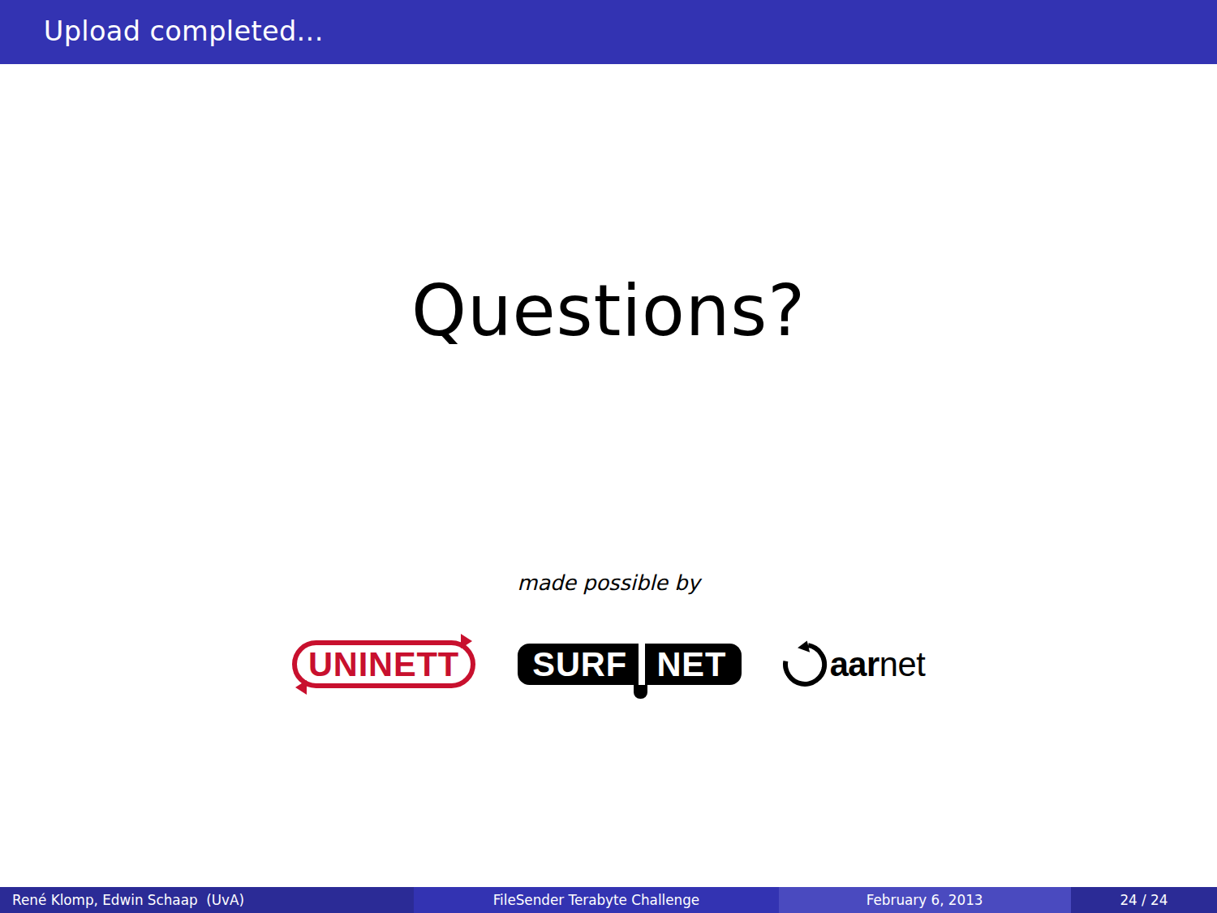Upload completed...
Questions?
made possible by
UNINETT
SURF NET
aar net
René Klomp, Edwin Schaap (UvA)
FileSender Terabyte Challenge
February 6, 2013
24 / 24